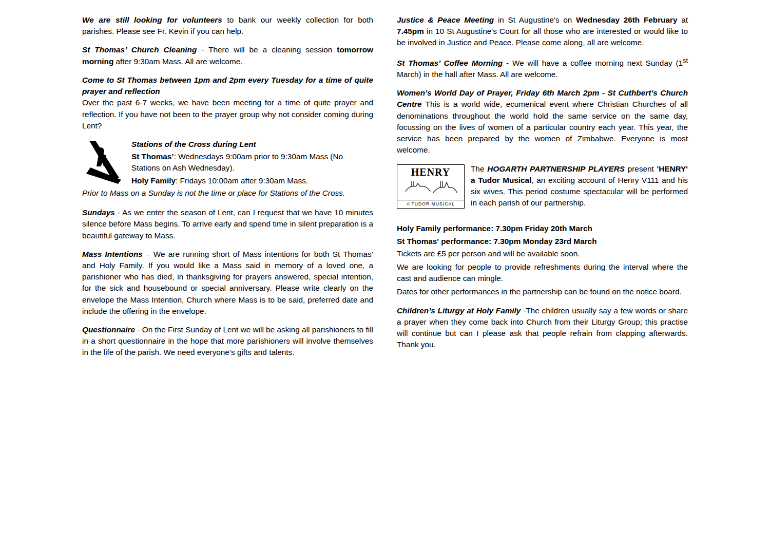We are still looking for volunteers to bank our weekly collection for both parishes. Please see Fr. Kevin if you can help.
St Thomas’ Church Cleaning - There will be a cleaning session tomorrow morning after 9:30am Mass. All are welcome.
Come to St Thomas between 1pm and 2pm every Tuesday for a time of quite prayer and reflection
Over the past 6-7 weeks, we have been meeting for a time of quite prayer and reflection. If you have not been to the prayer group why not consider coming during Lent?
Stations of the Cross during Lent
St Thomas’: Wednesdays 9:00am prior to 9:30am Mass (No Stations on Ash Wednesday).
Holy Family: Fridays 10:00am after 9:30am Mass.
Prior to Mass on a Sunday is not the time or place for Stations of the Cross.
Sundays - As we enter the season of Lent, can I request that we have 10 minutes silence before Mass begins. To arrive early and spend time in silent preparation is a beautiful gateway to Mass.
Mass Intentions – We are running short of Mass intentions for both St Thomas’ and Holy Family. If you would like a Mass said in memory of a loved one, a parishioner who has died, in thanksgiving for prayers answered, special intention, for the sick and housebound or special anniversary. Please write clearly on the envelope the Mass Intention, Church where Mass is to be said, preferred date and include the offering in the envelope.
Questionnaire - On the First Sunday of Lent we will be asking all parishioners to fill in a short questionnaire in the hope that more parishioners will involve themselves in the life of the parish. We need everyone’s gifts and talents.
Justice & Peace Meeting in St Augustine's on Wednesday 26th February at 7.45pm in 10 St Augustine's Court for all those who are interested or would like to be involved in Justice and Peace. Please come along, all are welcome.
St Thomas’ Coffee Morning - We will have a coffee morning next Sunday (1st March) in the hall after Mass. All are welcome.
Women’s World Day of Prayer, Friday 6th March 2pm - St Cuthbert’s Church Centre This is a world wide, ecumenical event where Christian Churches of all denominations throughout the world hold the same service on the same day, focussing on the lives of women of a particular country each year. This year, the service has been prepared by the women of Zimbabwe. Everyone is most welcome.
HENRY
A TUDOR MUSICAL
The HOGARTH PARTNERSHIP PLAYERS present 'HENRY' a Tudor Musical, an exciting account of Henry V111 and his six wives. This period costume spectacular will be performed in each parish of our partnership.
Holy Family performance: 7.30pm Friday 20th March
St Thomas' performance: 7.30pm Monday 23rd March
Tickets are £5 per person and will be available soon.
We are looking for people to provide refreshments during the interval where the cast and audience can mingle.
Dates for other performances in the partnership can be found on the notice board.
Children’s Liturgy at Holy Family -The children usually say a few words or share a prayer when they come back into Church from their Liturgy Group; this practise will continue but can I please ask that people refrain from clapping afterwards. Thank you.